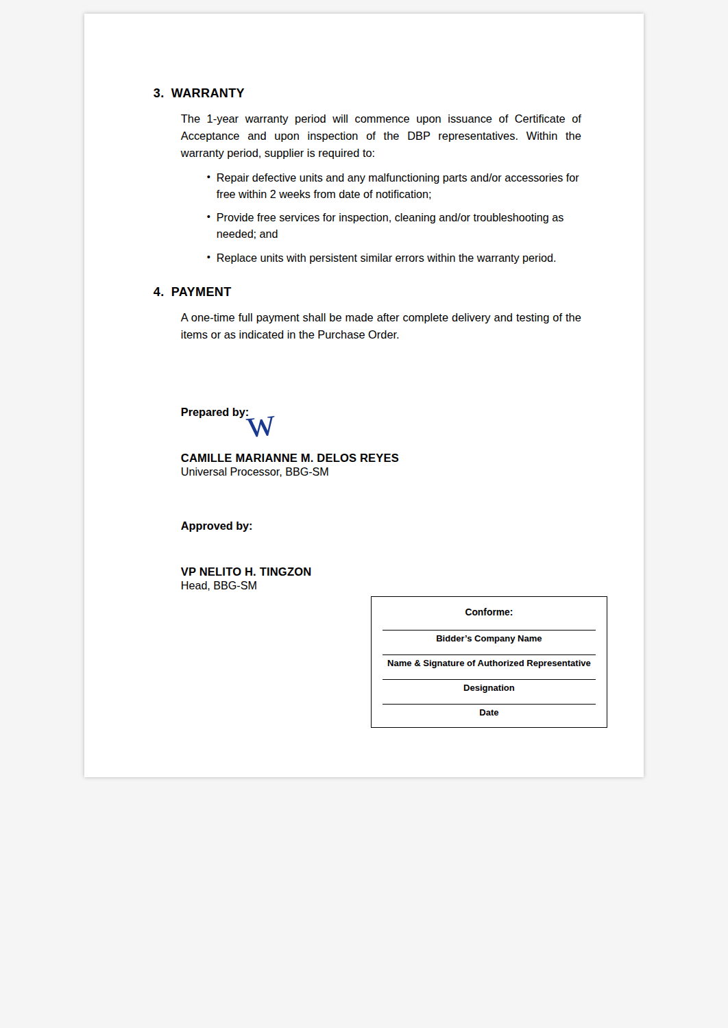3. WARRANTY
The 1-year warranty period will commence upon issuance of Certificate of Acceptance and upon inspection of the DBP representatives. Within the warranty period, supplier is required to:
Repair defective units and any malfunctioning parts and/or accessories for free within 2 weeks from date of notification;
Provide free services for inspection, cleaning and/or troubleshooting as needed; and
Replace units with persistent similar errors within the warranty period.
4. PAYMENT
A one-time full payment shall be made after complete delivery and testing of the items or as indicated in the Purchase Order.
Prepared by:
w 
CAMILLE MARIANNE M. DELOS REYES
Universal Processor, BBG-SM
Approved by:
 
VP NELITO H. TINGZON
Head, BBG-SM
Conforme:
Bidder’s Company Name
Name & Signature of Authorized Representative
Designation
Date